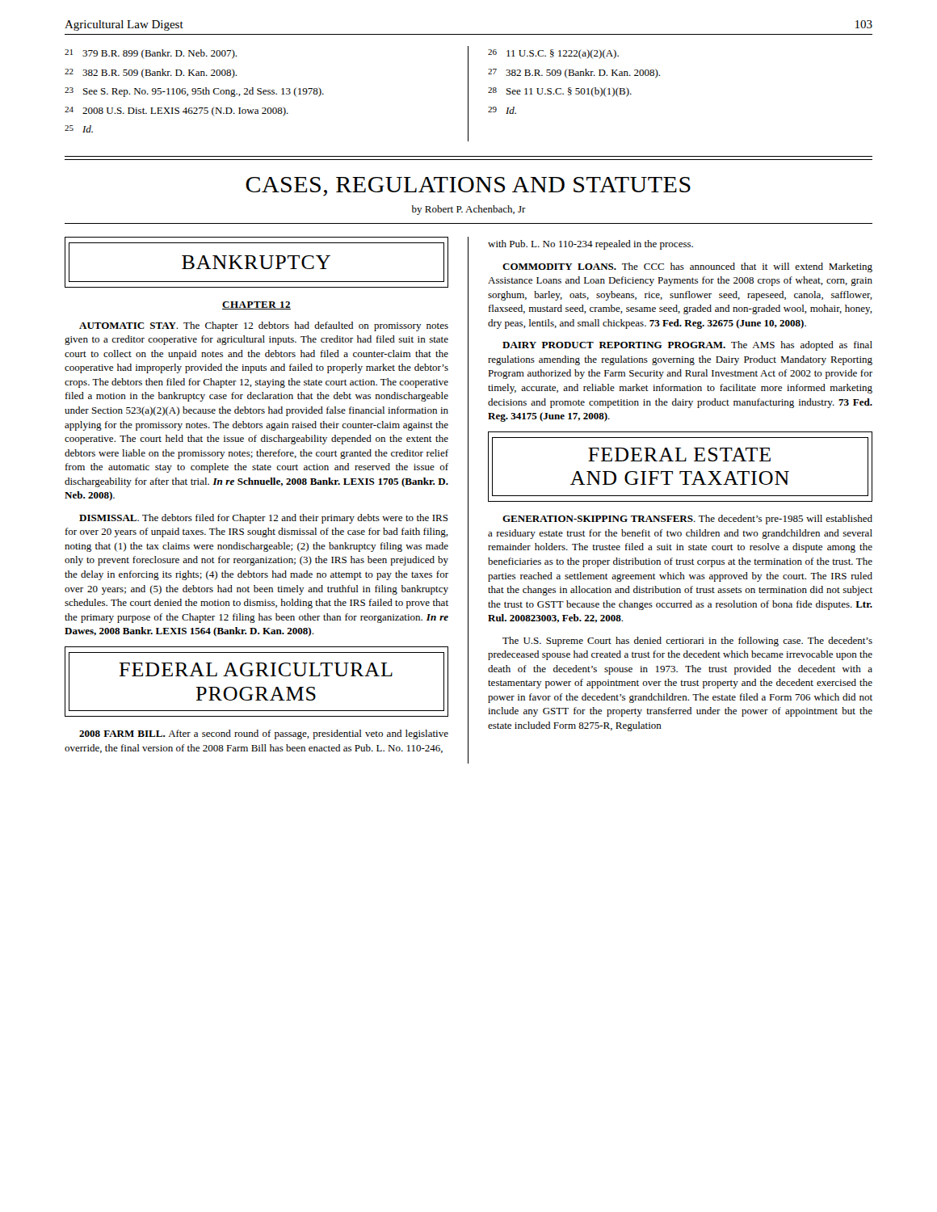Agricultural Law Digest
103
21
379 B.R. 899 (Bankr. D. Neb. 2007).
22
382 B.R. 509 (Bankr. D. Kan. 2008).
23
See S. Rep. No. 95-1106, 95th Cong., 2d Sess. 13 (1978).
24
2008 U.S. Dist. LEXIS 46275 (N.D. Iowa 2008).
25
Id.
26
11 U.S.C. § 1222(a)(2)(A).
27
382 B.R. 509 (Bankr. D. Kan. 2008).
28
See 11 U.S.C. § 501(b)(1)(B).
29
Id.
CASES, REGULATIONS AND STATUTES
by Robert P. Achenbach, Jr
BANKRUPTCY
CHAPTER 12
AUTOMATIC STAY. The Chapter 12 debtors had defaulted on promissory notes given to a creditor cooperative for agricultural inputs. The creditor had filed suit in state court to collect on the unpaid notes and the debtors had filed a counter-claim that the cooperative had improperly provided the inputs and failed to properly market the debtor’s crops. The debtors then filed for Chapter 12, staying the state court action. The cooperative filed a motion in the bankruptcy case for declaration that the debt was nondischargeable under Section 523(a)(2)(A) because the debtors had provided false financial information in applying for the promissory notes. The debtors again raised their counter-claim against the cooperative. The court held that the issue of dischargeability depended on the extent the debtors were liable on the promissory notes; therefore, the court granted the creditor relief from the automatic stay to complete the state court action and reserved the issue of dischargeability for after that trial. In re Schnuelle, 2008 Bankr. LEXIS 1705 (Bankr. D. Neb. 2008).
DISMISSAL. The debtors filed for Chapter 12 and their primary debts were to the IRS for over 20 years of unpaid taxes. The IRS sought dismissal of the case for bad faith filing, noting that (1) the tax claims were nondischargeable; (2) the bankruptcy filing was made only to prevent foreclosure and not for reorganization; (3) the IRS has been prejudiced by the delay in enforcing its rights; (4) the debtors had made no attempt to pay the taxes for over 20 years; and (5) the debtors had not been timely and truthful in filing bankruptcy schedules. The court denied the motion to dismiss, holding that the IRS failed to prove that the primary purpose of the Chapter 12 filing has been other than for reorganization. In re Dawes, 2008 Bankr. LEXIS 1564 (Bankr. D. Kan. 2008).
FEDERAL AGRICULTURAL
PROGRAMS
2008 FARM BILL. After a second round of passage, presidential veto and legislative override, the final version of the 2008 Farm Bill has been enacted as Pub. L. No. 110-246,
with Pub. L. No 110-234 repealed in the process.
COMMODITY LOANS. The CCC has announced that it will extend Marketing Assistance Loans and Loan Deficiency Payments for the 2008 crops of wheat, corn, grain sorghum, barley, oats, soybeans, rice, sunflower seed, rapeseed, canola, safflower, flaxseed, mustard seed, crambe, sesame seed, graded and non-graded wool, mohair, honey, dry peas, lentils, and small chickpeas. 73 Fed. Reg. 32675 (June 10, 2008).
DAIRY PRODUCT REPORTING PROGRAM. The AMS has adopted as final regulations amending the regulations governing the Dairy Product Mandatory Reporting Program authorized by the Farm Security and Rural Investment Act of 2002 to provide for timely, accurate, and reliable market information to facilitate more informed marketing decisions and promote competition in the dairy product manufacturing industry. 73 Fed. Reg. 34175 (June 17, 2008).
FEDERAL ESTATE
AND GIFT TAXATION
GENERATION-SKIPPING TRANSFERS. The decedent’s pre-1985 will established a residuary estate trust for the benefit of two children and two grandchildren and several remainder holders. The trustee filed a suit in state court to resolve a dispute among the beneficiaries as to the proper distribution of trust corpus at the termination of the trust. The parties reached a settlement agreement which was approved by the court. The IRS ruled that the changes in allocation and distribution of trust assets on termination did not subject the trust to GSTT because the changes occurred as a resolution of bona fide disputes. Ltr. Rul. 200823003, Feb. 22, 2008.
The U.S. Supreme Court has denied certiorari in the following case. The decedent’s predeceased spouse had created a trust for the decedent which became irrevocable upon the death of the decedent’s spouse in 1973. The trust provided the decedent with a testamentary power of appointment over the trust property and the decedent exercised the power in favor of the decedent’s grandchildren. The estate filed a Form 706 which did not include any GSTT for the property transferred under the power of appointment but the estate included Form 8275-R, Regulation